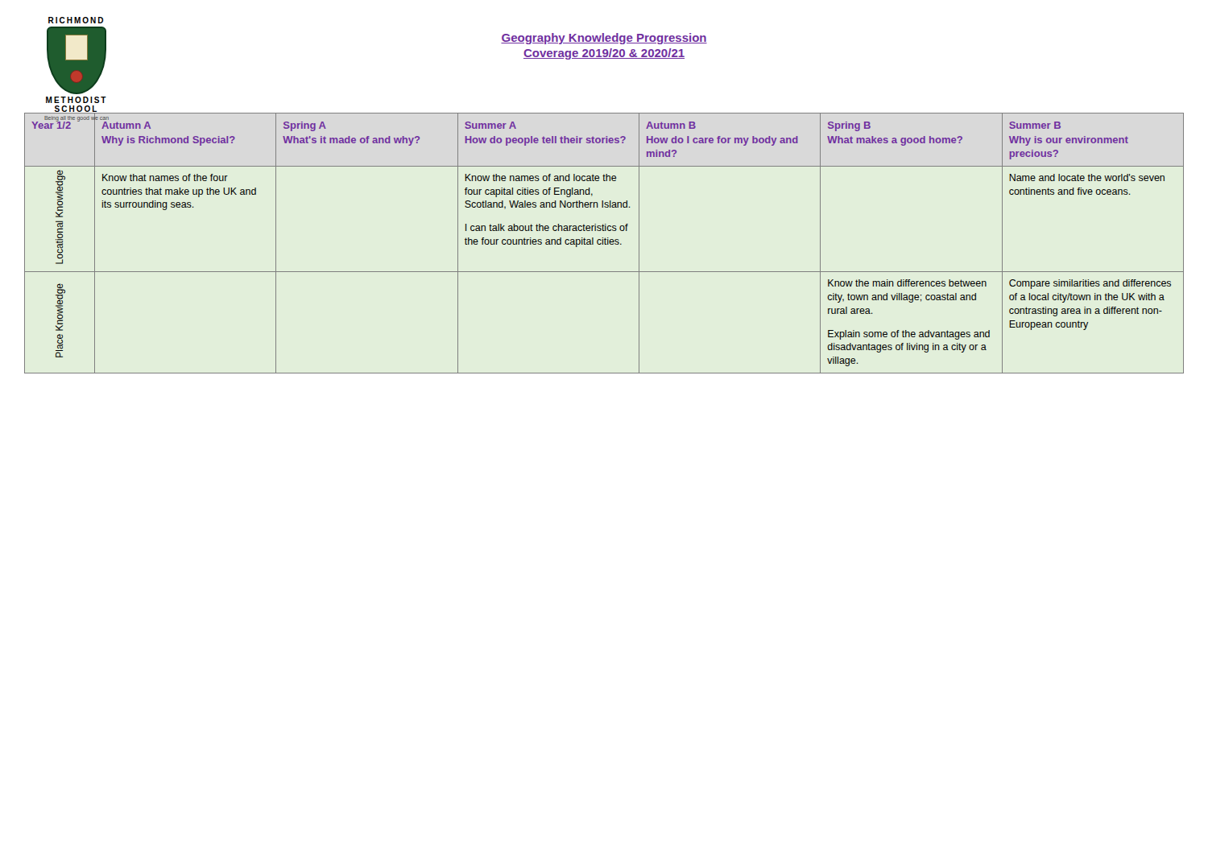RICHMOND
METHODIST SCHOOL
Being all the good we can
Geography Knowledge Progression
Coverage 2019/20 & 2020/21
| Year 1/2 | Autumn A Why is Richmond Special? | Spring A What's it made of and why? | Summer A How do people tell their stories? | Autumn B How do I care for my body and mind? | Spring B What makes a good home? | Summer B Why is our environment precious? |
| --- | --- | --- | --- | --- | --- | --- |
| Locational Knowledge | Know that names of the four countries that make up the UK and its surrounding seas. | | Know the names of and locate the four capital cities of England, Scotland, Wales and Northern Island. I can talk about the characteristics of the four countries and capital cities. | | | Name and locate the world's seven continents and five oceans. |
| Place Knowledge | | | | | Know the main differences between city, town and village; coastal and rural area. Explain some of the advantages and disadvantages of living in a city or a village. | Compare similarities and differences of a local city/town in the UK with a contrasting area in a different non-European country |